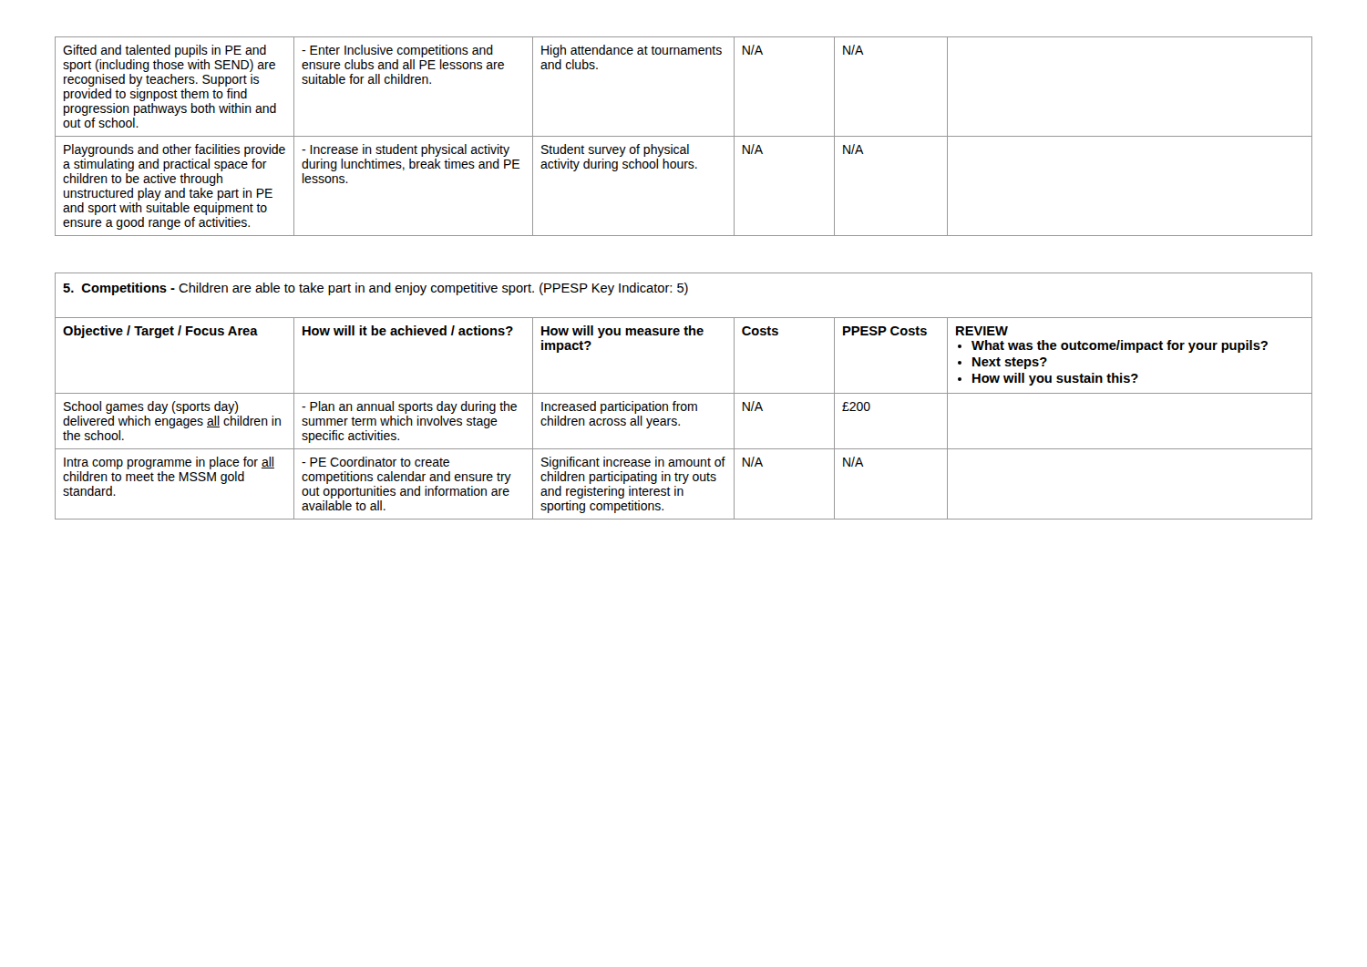| Gifted and talented pupils in PE and sport (including those with SEND) are recognised by teachers. Support is provided to signpost them to find progression pathways both within and out of school. | - Enter Inclusive competitions and ensure clubs and all PE lessons are suitable for all children. | High attendance at tournaments and clubs. | N/A | N/A | |
| Playgrounds and other facilities provide a stimulating and practical space for children to be active through unstructured play and take part in PE and sport with suitable equipment to ensure a good range of activities. | - Increase in student physical activity during lunchtimes, break times and PE lessons. | Student survey of physical activity during school hours. | N/A | N/A | |
| 5. Competitions - Children are able to take part in and enjoy competitive sport. (PPESP Key Indicator: 5) |
| Objective / Target / Focus Area | How will it be achieved / actions? | How will you measure the impact? | Costs | PPESP Costs | REVIEW What was the outcome/impact for your pupils? Next steps? How will you sustain this? |
| School games day (sports day) delivered which engages all children in the school. | - Plan an annual sports day during the summer term which involves stage specific activities. | Increased participation from children across all years. | N/A | £200 | |
| Intra comp programme in place for all children to meet the MSSM gold standard. | - PE Coordinator to create competitions calendar and ensure try out opportunities and information are available to all. | Significant increase in amount of children participating in try outs and registering interest in sporting competitions. | N/A | N/A | |